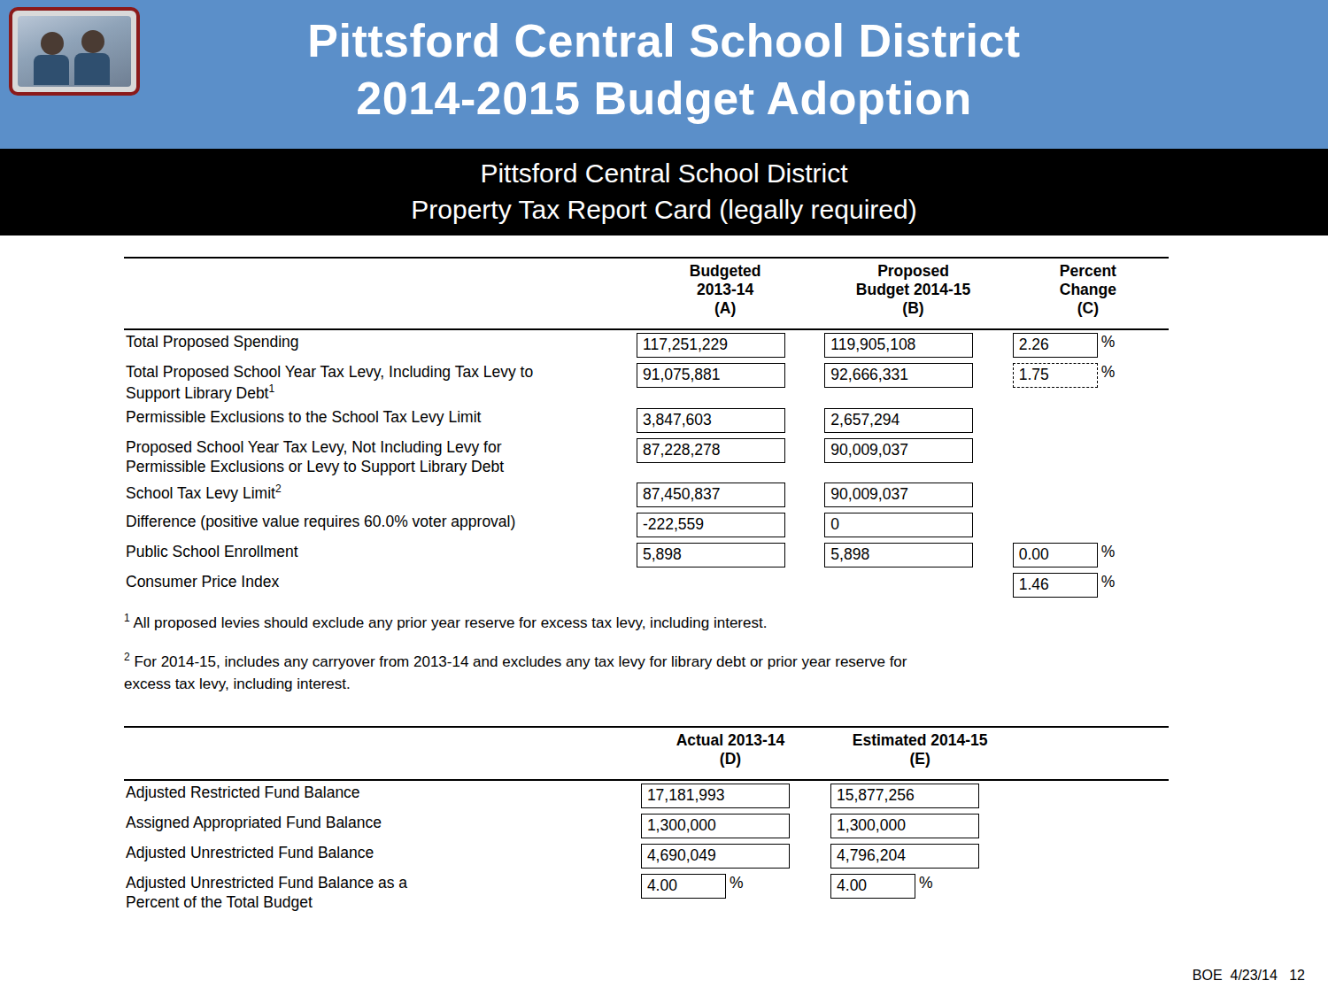Pittsford Central School District
2014-2015 Budget Adoption
Pittsford Central School District
Property Tax Report Card (legally required)
| | Budgeted 2013-14 (A) | Proposed Budget 2014-15 (B) | Percent Change (C) |
| Total Proposed Spending | 117,251,229 | 119,905,108 | 2.26 % |
| Total Proposed School Year Tax Levy, Including Tax Levy to Support Library Debt 1 | 91,075,881 | 92,666,331 | 1.75 % |
| Permissible Exclusions to the School Tax Levy Limit | 3,847,603 | 2,657,294 | |
| Proposed School Year Tax Levy, Not Including Levy for Permissible Exclusions or Levy to Support Library Debt | 87,228,278 | 90,009,037 | |
| School Tax Levy Limit 2 | 87,450,837 | 90,009,037 | |
| Difference (positive value requires 60.0% voter approval) | -222,559 | 0 | |
| Public School Enrollment | 5,898 | 5,898 | 0.00 % |
| Consumer Price Index | | | 1.46 % |
1 All proposed levies should exclude any prior year reserve for excess tax levy, including interest.
2 For 2014-15, includes any carryover from 2013-14 and excludes any tax levy for library debt or prior year reserve for
excess tax levy, including interest.
| | Actual 2013-14 (D) | Estimated 2014-15 (E) | |
| Adjusted Restricted Fund Balance | 17,181,993 | 15,877,256 | |
| Assigned Appropriated Fund Balance | 1,300,000 | 1,300,000 | |
| Adjusted Unrestricted Fund Balance | 4,690,049 | 4,796,204 | |
| Adjusted Unrestricted Fund Balance as a Percent of the Total Budget | 4.00 % | 4.00 % | |
BOE 4/23/14 12